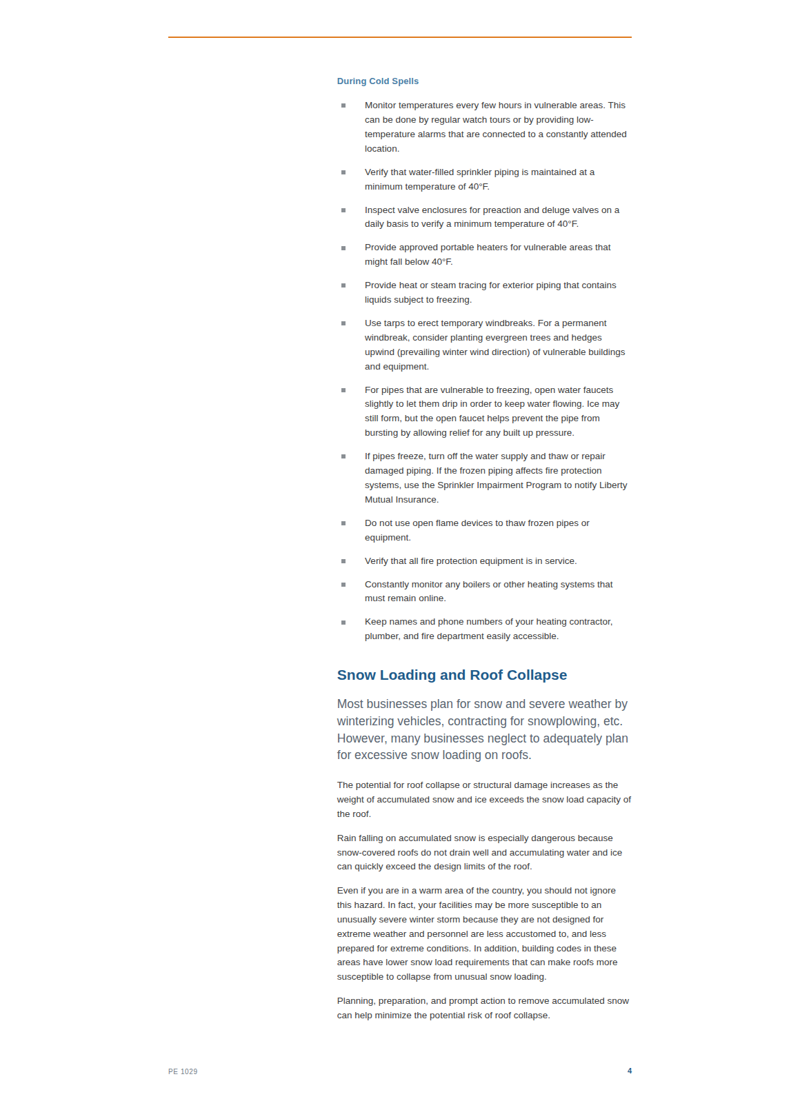During Cold Spells
Monitor temperatures every few hours in vulnerable areas. This can be done by regular watch tours or by providing low-temperature alarms that are connected to a constantly attended location.
Verify that water-filled sprinkler piping is maintained at a minimum temperature of 40°F.
Inspect valve enclosures for preaction and deluge valves on a daily basis to verify a minimum temperature of 40°F.
Provide approved portable heaters for vulnerable areas that might fall below 40°F.
Provide heat or steam tracing for exterior piping that contains liquids subject to freezing.
Use tarps to erect temporary windbreaks. For a permanent windbreak, consider planting evergreen trees and hedges upwind (prevailing winter wind direction) of vulnerable buildings and equipment.
For pipes that are vulnerable to freezing, open water faucets slightly to let them drip in order to keep water flowing. Ice may still form, but the open faucet helps prevent the pipe from bursting by allowing relief for any built up pressure.
If pipes freeze, turn off the water supply and thaw or repair damaged piping. If the frozen piping affects fire protection systems, use the Sprinkler Impairment Program to notify Liberty Mutual Insurance.
Do not use open flame devices to thaw frozen pipes or equipment.
Verify that all fire protection equipment is in service.
Constantly monitor any boilers or other heating systems that must remain online.
Keep names and phone numbers of your heating contractor, plumber, and fire department easily accessible.
Snow Loading and Roof Collapse
Most businesses plan for snow and severe weather by winterizing vehicles, contracting for snowplowing, etc. However, many businesses neglect to adequately plan for excessive snow loading on roofs.
The potential for roof collapse or structural damage increases as the weight of accumulated snow and ice exceeds the snow load capacity of the roof.
Rain falling on accumulated snow is especially dangerous because snow-covered roofs do not drain well and accumulating water and ice can quickly exceed the design limits of the roof.
Even if you are in a warm area of the country, you should not ignore this hazard. In fact, your facilities may be more susceptible to an unusually severe winter storm because they are not designed for extreme weather and personnel are less accustomed to, and less prepared for extreme conditions. In addition, building codes in these areas have lower snow load requirements that can make roofs more susceptible to collapse from unusual snow loading.
Planning, preparation, and prompt action to remove accumulated snow can help minimize the potential risk of roof collapse.
PE 1029 4